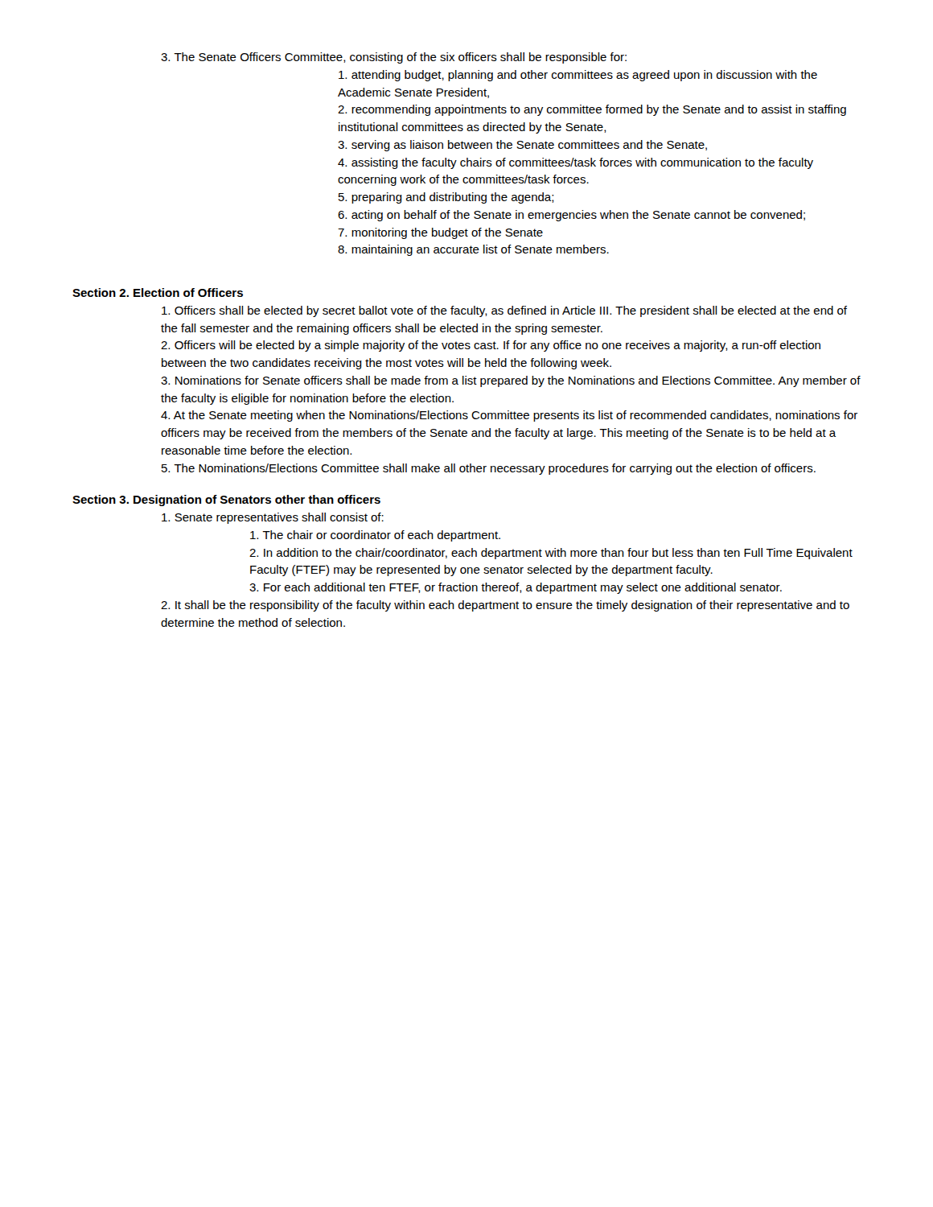3. The Senate Officers Committee, consisting of the six officers shall be responsible for:
1. attending budget, planning and other committees as agreed upon in discussion with the Academic Senate President,
2. recommending appointments to any committee formed by the Senate and to assist in staffing institutional committees as directed by the Senate,
3. serving as liaison between the Senate committees and the Senate,
4. assisting the faculty chairs of committees/task forces with communication to the faculty concerning work of the committees/task forces.
5. preparing and distributing the agenda;
6. acting on behalf of the Senate in emergencies when the Senate cannot be convened;
7. monitoring the budget of the Senate
8. maintaining an accurate list of Senate members.
Section 2. Election of Officers
1. Officers shall be elected by secret ballot vote of the faculty, as defined in Article III. The president shall be elected at the end of the fall semester and the remaining officers shall be elected in the spring semester.
2. Officers will be elected by a simple majority of the votes cast. If for any office no one receives a majority, a run-off election between the two candidates receiving the most votes will be held the following week.
3. Nominations for Senate officers shall be made from a list prepared by the Nominations and Elections Committee. Any member of the faculty is eligible for nomination before the election.
4. At the Senate meeting when the Nominations/Elections Committee presents its list of recommended candidates, nominations for officers may be received from the members of the Senate and the faculty at large. This meeting of the Senate is to be held at a reasonable time before the election.
5. The Nominations/Elections Committee shall make all other necessary procedures for carrying out the election of officers.
Section 3. Designation of Senators other than officers
1. Senate representatives shall consist of:
1. The chair or coordinator of each department.
2. In addition to the chair/coordinator, each department with more than four but less than ten Full Time Equivalent Faculty (FTEF) may be represented by one senator selected by the department faculty.
3. For each additional ten FTEF, or fraction thereof, a department may select one additional senator.
2. It shall be the responsibility of the faculty within each department to ensure the timely designation of their representative and to determine the method of selection.